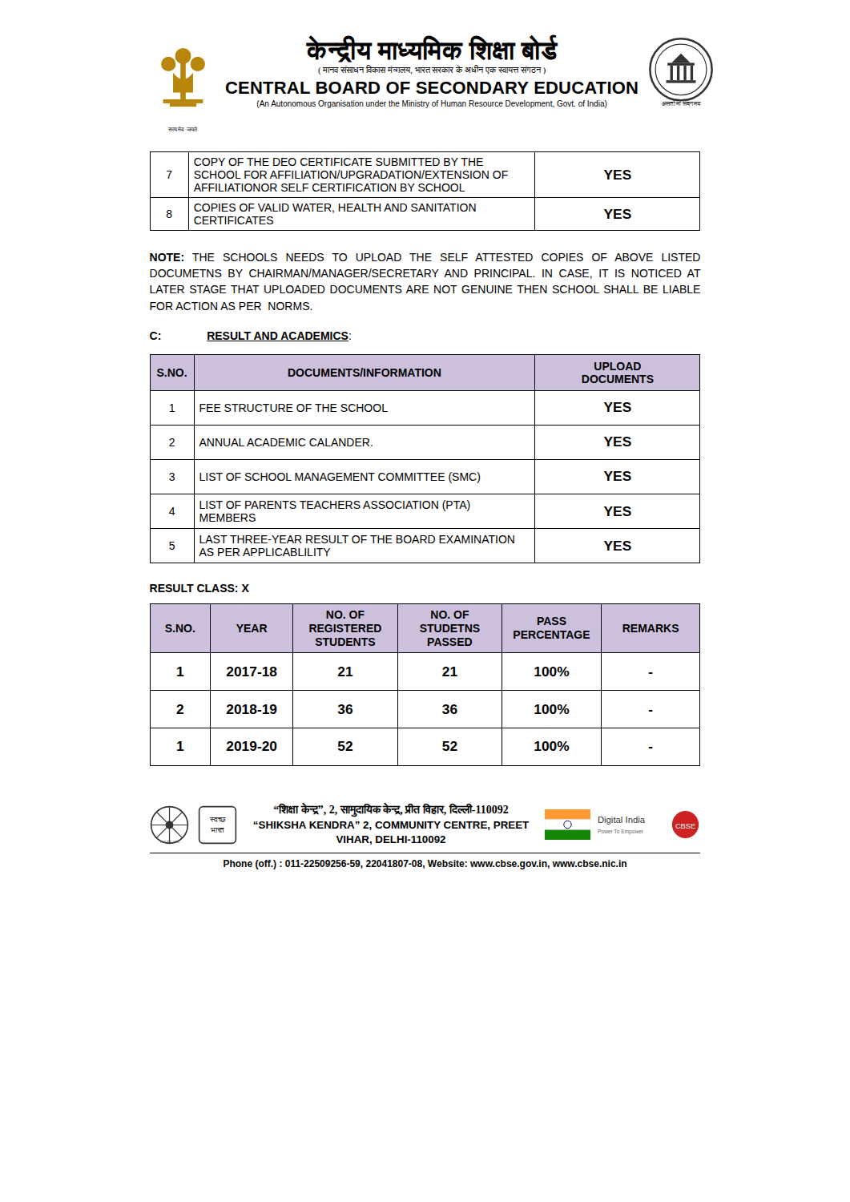सत्यमेव जयते
केन्द्रीय माध्यमिक शिक्षा बोर्ड
( मानव संसाधन विकास मंत्रालय, भारत सरकार के अधीन एक स्वायत्त संगठन )
CENTRAL BOARD OF SECONDARY EDUCATION
(An Autonomous Organisation under the Ministry of Human Resource Development, Govt. of India)
| 7 | COPY OF THE DEO CERTIFICATE SUBMITTED BY THE SCHOOL FOR AFFILIATION/UPGRADATION/EXTENSION OF AFFILIATIONOR SELF CERTIFICATION BY SCHOOL | YES |
| 8 | COPIES OF VALID WATER, HEALTH AND SANITATION CERTIFICATES | YES |
NOTE: THE SCHOOLS NEEDS TO UPLOAD THE SELF ATTESTED COPIES OF ABOVE LISTED DOCUMETNS BY CHAIRMAN/MANAGER/SECRETARY AND PRINCIPAL. IN CASE, IT IS NOTICED AT LATER STAGE THAT UPLOADED DOCUMENTS ARE NOT GENUINE THEN SCHOOL SHALL BE LIABLE FOR ACTION AS PER NORMS.
C: RESULT AND ACADEMICS:
| S.NO. | DOCUMENTS/INFORMATION | UPLOAD DOCUMENTS |
| --- | --- | --- |
| 1 | FEE STRUCTURE OF THE SCHOOL | YES |
| 2 | ANNUAL ACADEMIC CALANDER. | YES |
| 3 | LIST OF SCHOOL MANAGEMENT COMMITTEE (SMC) | YES |
| 4 | LIST OF PARENTS TEACHERS ASSOCIATION (PTA) MEMBERS | YES |
| 5 | LAST THREE-YEAR RESULT OF THE BOARD EXAMINATION AS PER APPLICABLILITY | YES |
RESULT CLASS: X
| S.NO. | YEAR | NO. OF REGISTERED STUDENTS | NO. OF STUDETNS PASSED | PASS PERCENTAGE | REMARKS |
| --- | --- | --- | --- | --- | --- |
| 1 | 2017-18 | 21 | 21 | 100% | - |
| 2 | 2018-19 | 36 | 36 | 100% | - |
| 1 | 2019-20 | 52 | 52 | 100% | - |
“शिक्षा केन्द्र”, 2, सामुदायिक केन्द्र, प्रीत विहार, दिल्ली-110092
“SHIKSHA KENDRA” 2, COMMUNITY CENTRE, PREET VIHAR, DELHI-110092
Phone (off.) : 011-22509256-59, 22041807-08, Website: www.cbse.gov.in, www.cbse.nic.in